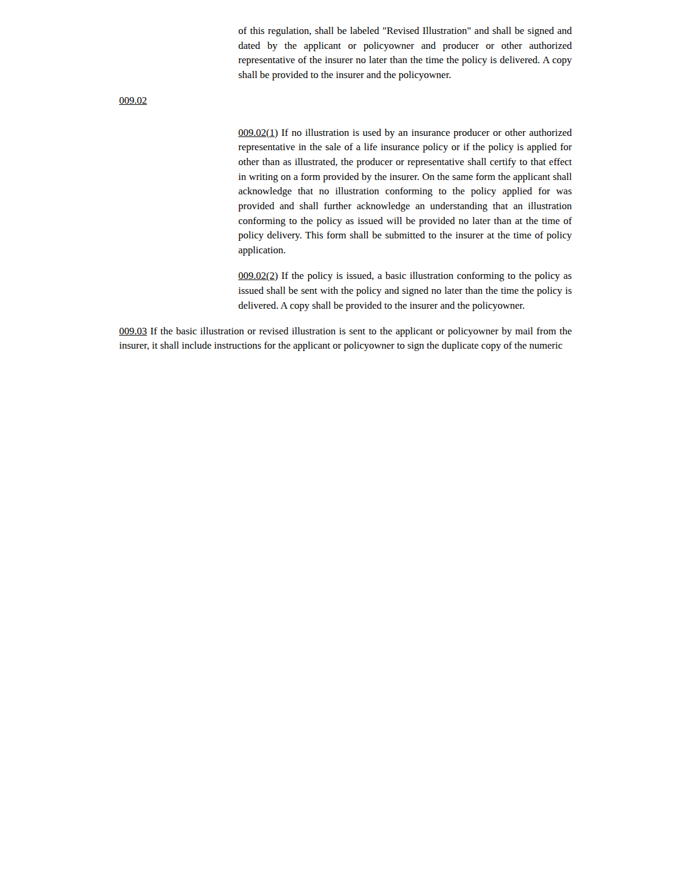of this regulation, shall be labeled "Revised Illustration" and shall be signed and dated by the applicant or policyowner and producer or other authorized representative of the insurer no later than the time the policy is delivered. A copy shall be provided to the insurer and the policyowner.
009.02
009.02(1) If no illustration is used by an insurance producer or other authorized representative in the sale of a life insurance policy or if the policy is applied for other than as illustrated, the producer or representative shall certify to that effect in writing on a form provided by the insurer. On the same form the applicant shall acknowledge that no illustration conforming to the policy applied for was provided and shall further acknowledge an understanding that an illustration conforming to the policy as issued will be provided no later than at the time of policy delivery. This form shall be submitted to the insurer at the time of policy application.
009.02(2) If the policy is issued, a basic illustration conforming to the policy as issued shall be sent with the policy and signed no later than the time the policy is delivered. A copy shall be provided to the insurer and the policyowner.
009.03 If the basic illustration or revised illustration is sent to the applicant or policyowner by mail from the insurer, it shall include instructions for the applicant or policyowner to sign the duplicate copy of the numeric